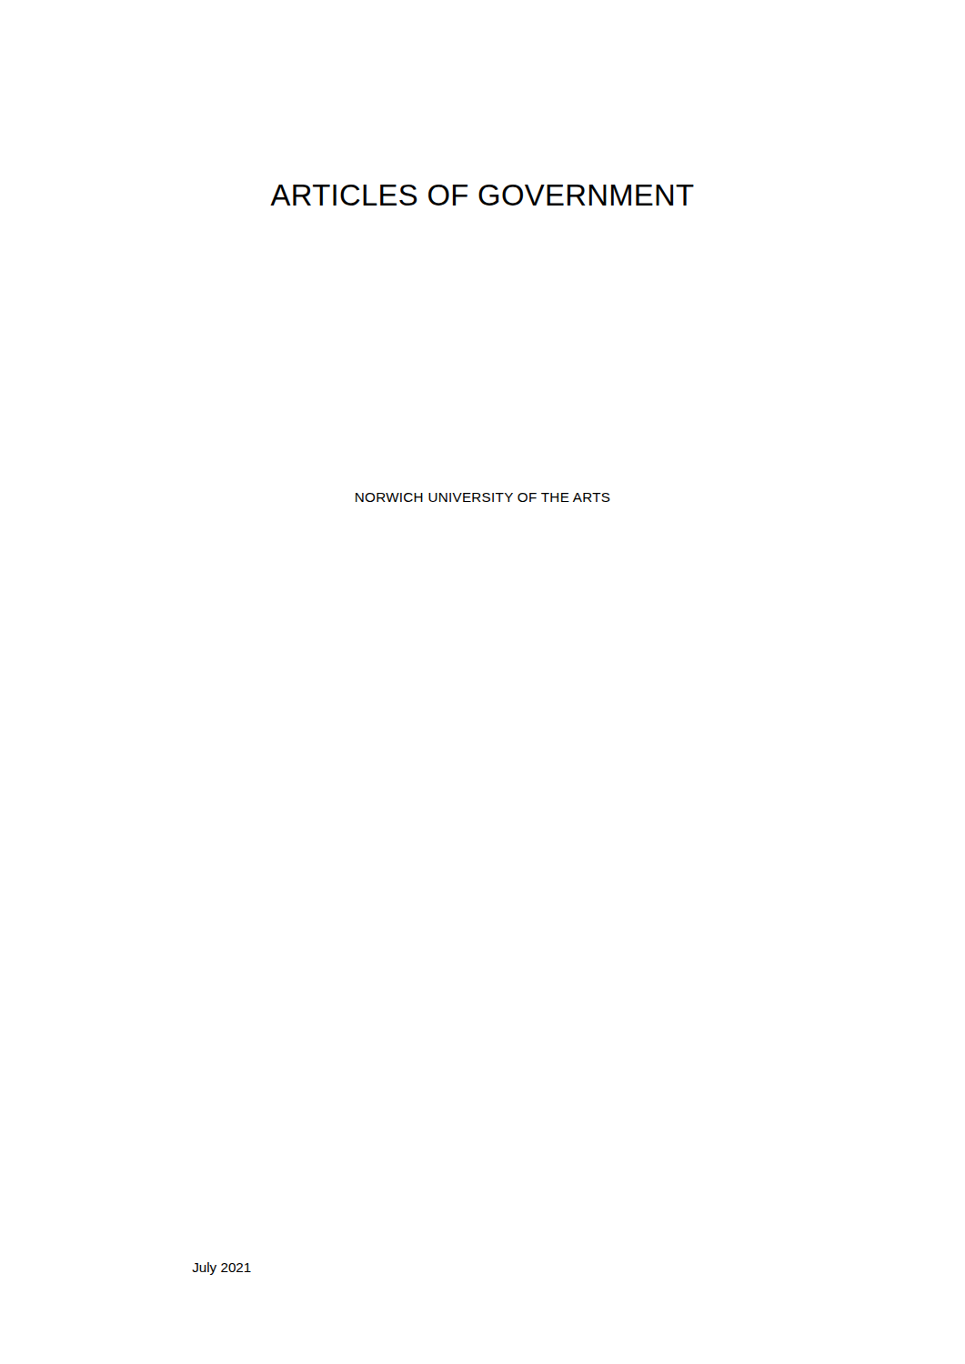ARTICLES OF GOVERNMENT
NORWICH UNIVERSITY OF THE ARTS
July 2021